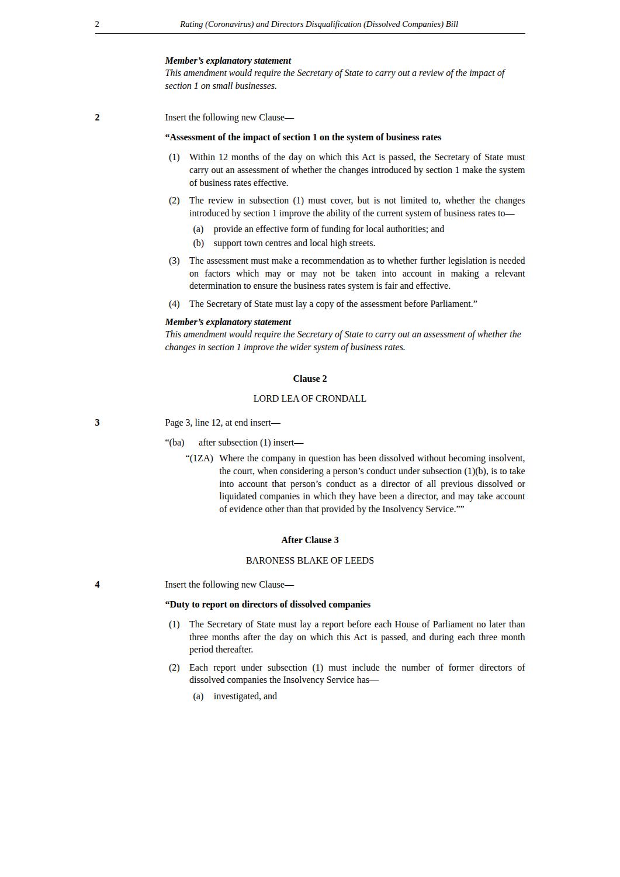2
Rating (Coronavirus) and Directors Disqualification (Dissolved Companies) Bill
Member’s explanatory statement
This amendment would require the Secretary of State to carry out a review of the impact of section 1 on small businesses.
2
Insert the following new Clause—
“Assessment of the impact of section 1 on the system of business rates
Within 12 months of the day on which this Act is passed, the Secretary of State must carry out an assessment of whether the changes introduced by section 1 make the system of business rates effective.
The review in subsection (1) must cover, but is not limited to, whether the changes introduced by section 1 improve the ability of the current system of business rates to—
provide an effective form of funding for local authorities; and
support town centres and local high streets.
The assessment must make a recommendation as to whether further legislation is needed on factors which may or may not be taken into account in making a relevant determination to ensure the business rates system is fair and effective.
The Secretary of State must lay a copy of the assessment before Parliament.”
Member’s explanatory statement
This amendment would require the Secretary of State to carry out an assessment of whether the changes in section 1 improve the wider system of business rates.
Clause 2
Lord Lea of Crondall
3
Page 3, line 12, at end insert—
“(ba) after subsection (1) insert—
“(1ZA) Where the company in question has been dissolved without becoming insolvent, the court, when considering a person’s conduct under subsection (1)(b), is to take into account that person’s conduct as a director of all previous dissolved or liquidated companies in which they have been a director, and may take account of evidence other than that provided by the Insolvency Service.””
After Clause 3
Baroness Blake of Leeds
4
Insert the following new Clause—
“Duty to report on directors of dissolved companies
The Secretary of State must lay a report before each House of Parliament no later than three months after the day on which this Act is passed, and during each three month period thereafter.
Each report under subsection (1) must include the number of former directors of dissolved companies the Insolvency Service has—
investigated, and